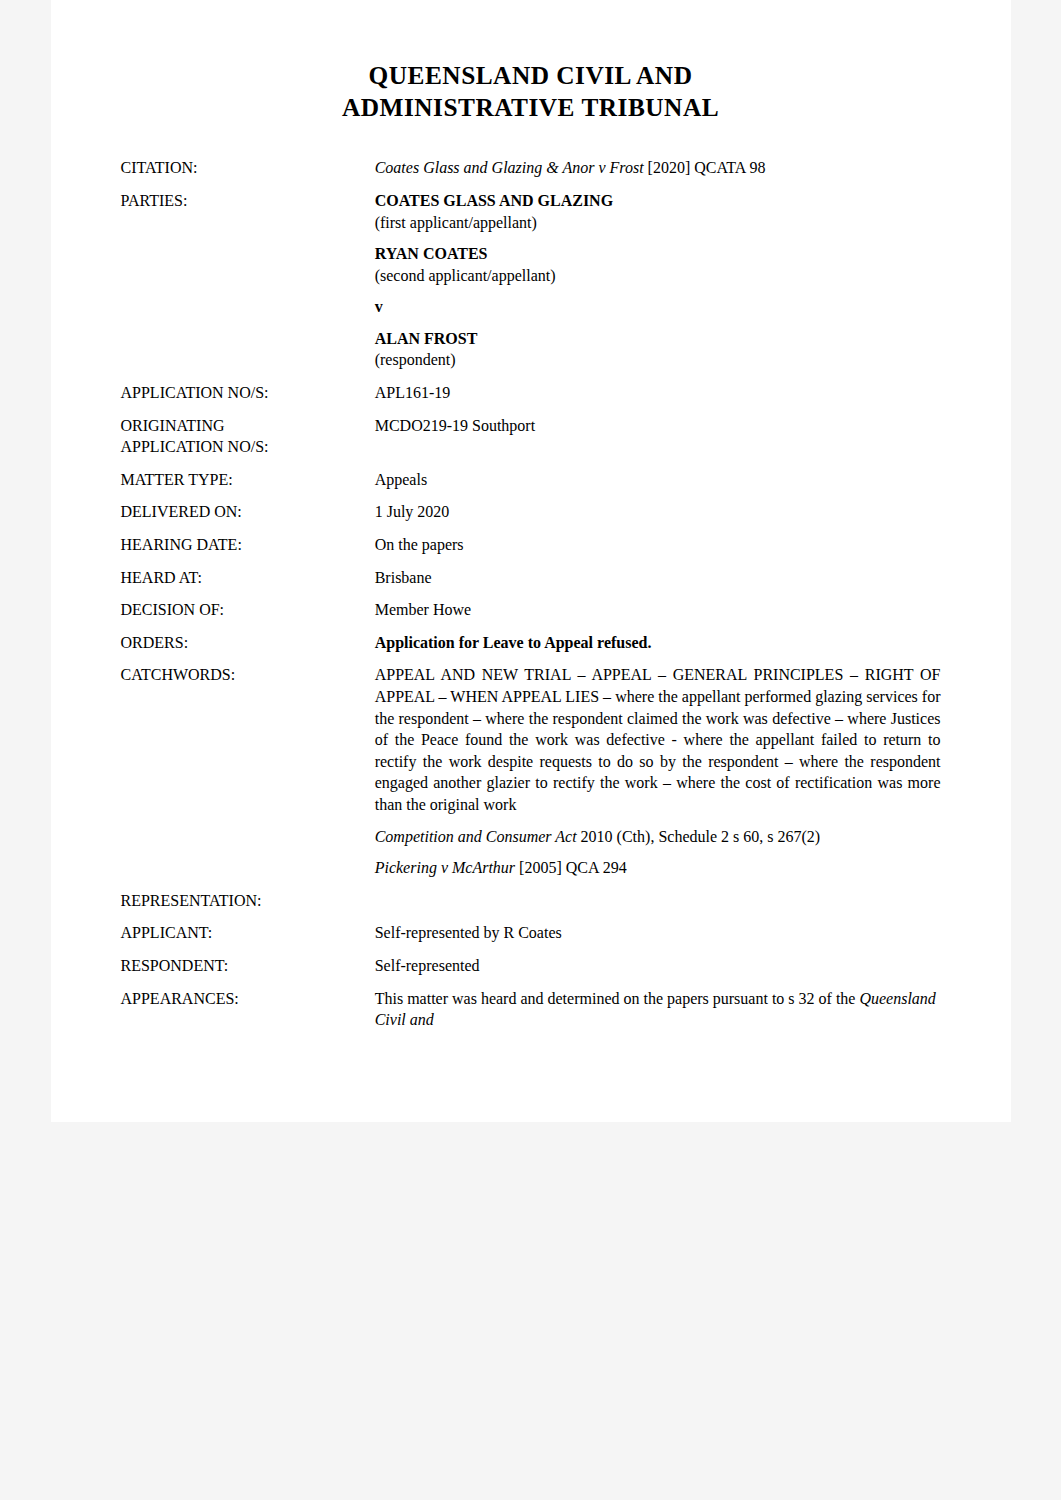Queensland Civil and
Administrative Tribunal
| Citation: | Coates Glass and Glazing & Anor v Frost [2020] QCATA 98 |
| Parties: | Coates Glass and Glazing (first applicant/appellant) Ryan Coates (second applicant/appellant) v Alan Frost (respondent) |
| Application No/s: | APL161-19 |
| Originating Application No/s: | MCDO219-19 Southport |
| Matter type: | Appeals |
| Delivered on: | 1 July 2020 |
| Hearing Date: | On the papers |
| Heard at: | Brisbane |
| Decision of: | Member Howe |
| Orders: | Application for Leave to Appeal refused. |
| Catchwords: | APPEAL AND NEW TRIAL – APPEAL – GENERAL PRINCIPLES – RIGHT OF APPEAL – WHEN APPEAL LIES – where the appellant performed glazing services for the respondent – where the respondent claimed the work was defective – where Justices of the Peace found the work was defective - where the appellant failed to return to rectify the work despite requests to do so by the respondent – where the respondent engaged another glazier to rectify the work – where the cost of rectification was more than the original work Competition and Consumer Act 2010 (Cth), Schedule 2 s 60, s 267(2) Pickering v McArthur [2005] QCA 294 |
| Representation: | |
| Applicant: | Self-represented by R Coates |
| Respondent: | Self-represented |
| Appearances: | This matter was heard and determined on the papers pursuant to s 32 of the Queensland Civil and |